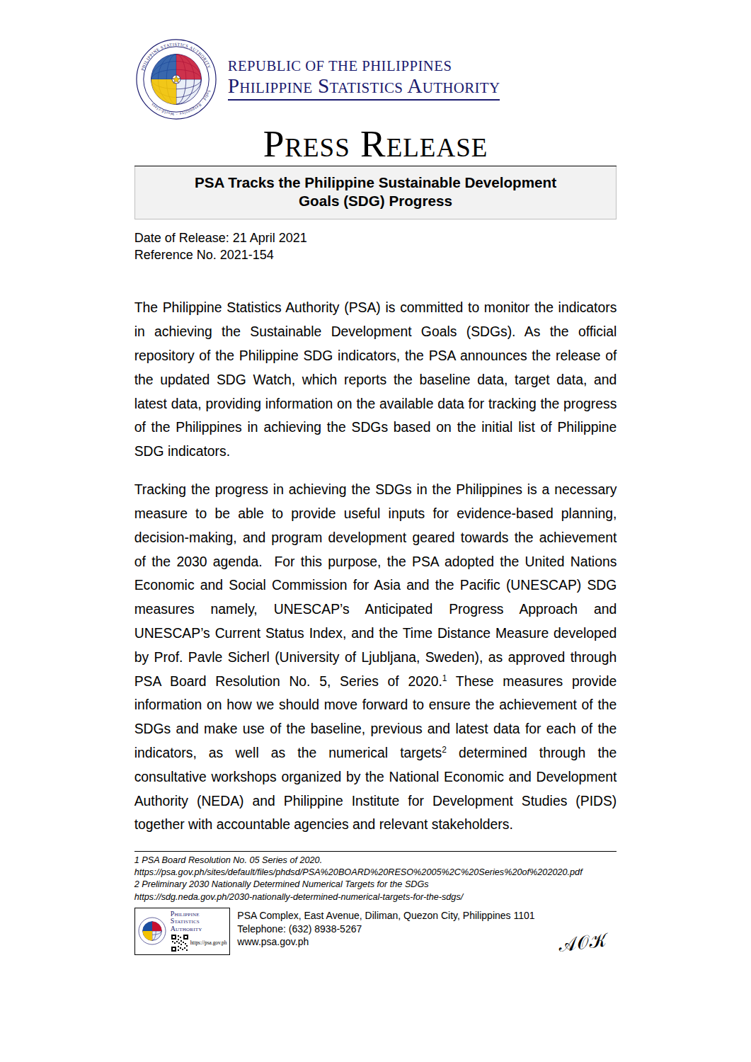PHILIPPINE STATISTICS AUTHORITY Solid · Responsive · World-class
REPUBLIC OF THE PHILIPPINES
Philippine Statistics Authority
Press Release
PSA Tracks the Philippine Sustainable Development
Goals (SDG) Progress
Date of Release: 21 April 2021
Reference No. 2021-154
The Philippine Statistics Authority (PSA) is committed to monitor the indicators in achieving the Sustainable Development Goals (SDGs). As the official repository of the Philippine SDG indicators, the PSA announces the release of the updated SDG Watch, which reports the baseline data, target data, and latest data, providing information on the available data for tracking the progress of the Philippines in achieving the SDGs based on the initial list of Philippine SDG indicators.
Tracking the progress in achieving the SDGs in the Philippines is a necessary measure to be able to provide useful inputs for evidence-based planning, decision-making, and program development geared towards the achievement of the 2030 agenda. For this purpose, the PSA adopted the United Nations Economic and Social Commission for Asia and the Pacific (UNESCAP) SDG measures namely, UNESCAP’s Anticipated Progress Approach and UNESCAP’s Current Status Index, and the Time Distance Measure developed by Prof. Pavle Sicherl (University of Ljubljana, Sweden), as approved through PSA Board Resolution No. 5, Series of 2020.1 These measures provide information on how we should move forward to ensure the achievement of the SDGs and make use of the baseline, previous and latest data for each of the indicators, as well as the numerical targets2 determined through the consultative workshops organized by the National Economic and Development Authority (NEDA) and Philippine Institute for Development Studies (PIDS) together with accountable agencies and relevant stakeholders.
1 PSA Board Resolution No. 05 Series of 2020.
https://psa.gov.ph/sites/default/files/phdsd/PSA%20BOARD%20RESO%2005%2C%20Series%20of%202020.pdf
2 Preliminary 2030 Nationally Determined Numerical Targets for the SDGs
https://sdg.neda.gov.ph/2030-nationally-determined-numerical-targets-for-the-sdgs/
Philippine
Statistics
Authority
https://psa.gov.ph
PSA Complex, East Avenue, Diliman, Quezon City, Philippines 1101
Telephone: (632) 8938-5267
www.psa.gov.ph
𝒜𝒪𝒦